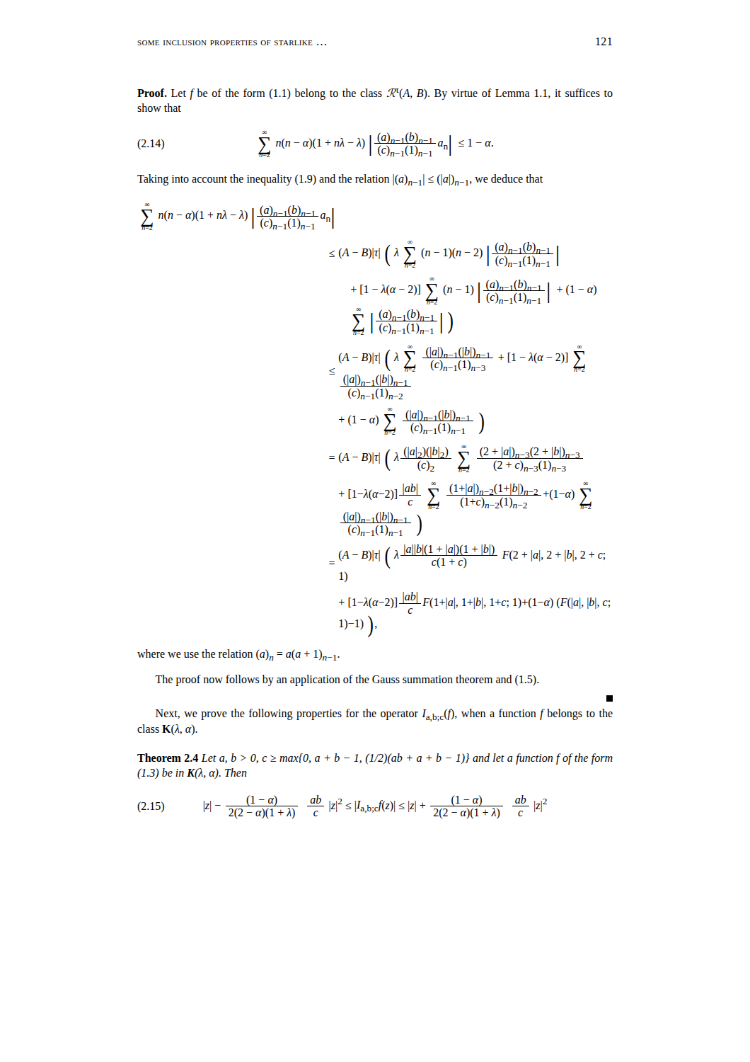some inclusion properties of starlike … 121
Proof. Let f be of the form (1.1) belong to the class ℛτ(A, B). By virtue of Lemma 1.1, it suffices to show that
(2.14)
∞∑n=2 n(n − α)(1 + nλ − λ) |(a)n−1(b)n−1(c)n−1(1)n−1 an| ≤ 1 − α.
Taking into account the inequality (1.9) and the relation |(a)n−1| ≤ (|a|)n−1, we deduce that
∞∑n=2 n(n − α)(1 + nλ − λ) |(a)n−1(b)n−1(c)n−1(1)n−1 an|
≤
(A − B)|τ| ( λ ∞∑n=2 (n − 1)(n − 2) |(a)n−1(b)n−1(c)n−1(1)n−1|
+ [1 − λ(α − 2)] ∞∑n=2 (n − 1) |(a)n−1(b)n−1(c)n−1(1)n−1| + (1 − α) ∞∑n=2 |(a)n−1(b)n−1(c)n−1(1)n−1| )
≤
(A − B)|τ| ( λ ∞∑n=2 (|a|)n−1(|b|)n−1(c)n−1(1)n−3 + [1 − λ(α − 2)] ∞∑n=2 (|a|)n−1(|b|)n−1(c)n−1(1)n−2
+ (1 − α) ∞∑n=2 (|a|)n−1(|b|)n−1(c)n−1(1)n−1 )
=
(A − B)|τ| ( λ(|a|2)(|b|2)(c)2 ∞∑n=2 (2 + |a|)n−3(2 + |b|)n−3(2 + c)n−3(1)n−3
+ [1−λ(α−2)]|ab|c ∞∑n=2 (1+|a|)n−2(1+|b|)n−2(1+c)n−2(1)n−2+(1−α) ∞∑n=2 (|a|)n−1(|b|)n−1(c)n−1(1)n−1 )
=
(A − B)|τ| ( λ|a||b|(1 + |a|)(1 + |b|) c(1 + c) F(2 + |a|, 2 + |b|, 2 + c; 1)
+ [1−λ(α−2)]|ab|c F(1+|a|, 1+|b|, 1+c; 1)+(1−α) (F(|a|, |b|, c; 1)−1) ),
where we use the relation (a)n = a(a + 1)n−1.
The proof now follows by an application of the Gauss summation theorem and (1.5).
Next, we prove the following properties for the operator Ia,b;c(f), when a function f belongs to the class K(λ, α).
Theorem 2.4 Let a, b > 0, c ≥ max{0, a + b − 1, (1/2)(ab + a + b − 1)} and let a function f of the form (1.3) be in K(λ, α). Then
(2.15)
|z| − (1 − α) 2(2 − α)(1 + λ) ab c |z|2 ≤ |Ia,b;cf(z)| ≤ |z| + (1 − α) 2(2 − α)(1 + λ) ab c |z|2